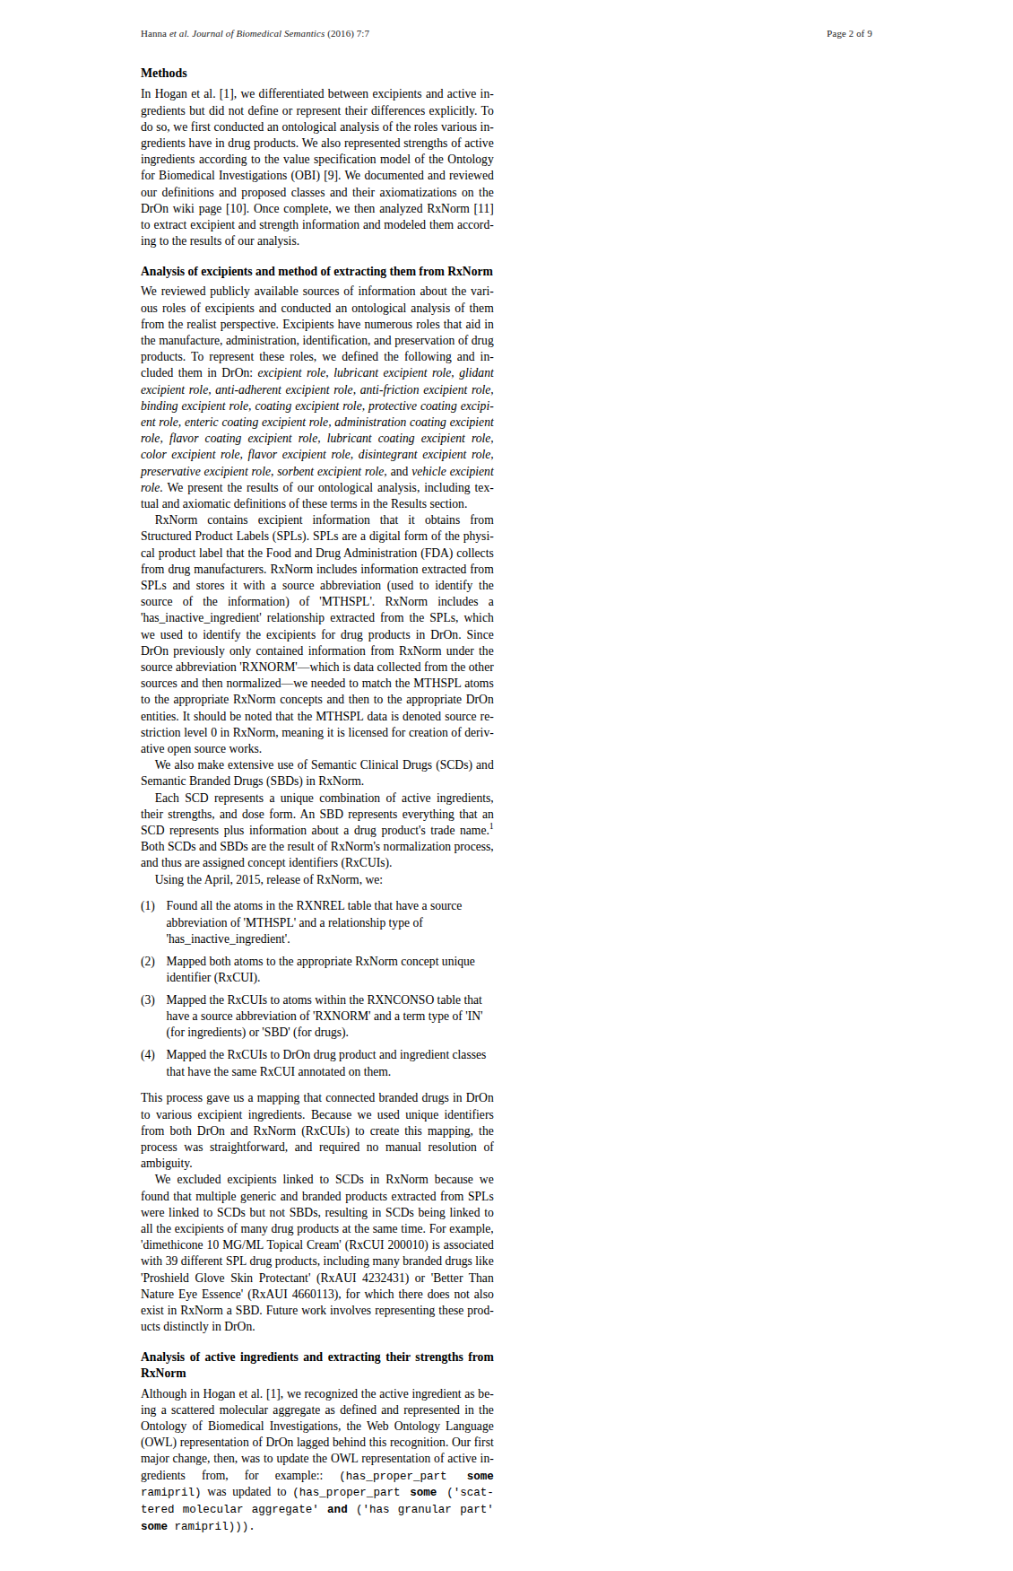Hanna et al. Journal of Biomedical Semantics (2016) 7:7 Page 2 of 9
Methods
In Hogan et al. [1], we differentiated between excipients and active ingredients but did not define or represent their differences explicitly. To do so, we first conducted an ontological analysis of the roles various ingredients have in drug products. We also represented strengths of active ingredients according to the value specification model of the Ontology for Biomedical Investigations (OBI) [9]. We documented and reviewed our definitions and proposed classes and their axiomatizations on the DrOn wiki page [10]. Once complete, we then analyzed RxNorm [11] to extract excipient and strength information and modeled them according to the results of our analysis.
Analysis of excipients and method of extracting them from RxNorm
We reviewed publicly available sources of information about the various roles of excipients and conducted an ontological analysis of them from the realist perspective. Excipients have numerous roles that aid in the manufacture, administration, identification, and preservation of drug products. To represent these roles, we defined the following and included them in DrOn: excipient role, lubricant excipient role, glidant excipient role, anti-adherent excipient role, anti-friction excipient role, binding excipient role, coating excipient role, protective coating excipient role, enteric coating excipient role, administration coating excipient role, flavor coating excipient role, lubricant coating excipient role, color excipient role, flavor excipient role, disintegrant excipient role, preservative excipient role, sorbent excipient role, and vehicle excipient role. We present the results of our ontological analysis, including textual and axiomatic definitions of these terms in the Results section.
RxNorm contains excipient information that it obtains from Structured Product Labels (SPLs). SPLs are a digital form of the physical product label that the Food and Drug Administration (FDA) collects from drug manufacturers. RxNorm includes information extracted from SPLs and stores it with a source abbreviation (used to identify the source of the information) of 'MTHSPL'. RxNorm includes a 'has_inactive_ingredient' relationship extracted from the SPLs, which we used to identify the excipients for drug products in DrOn. Since DrOn previously only contained information from RxNorm under the source abbreviation 'RXNORM'—which is data collected from the other sources and then normalized—we needed to match the MTHSPL atoms to the appropriate RxNorm concepts and then to the appropriate DrOn entities. It should be noted that the MTHSPL data is denoted source restriction level 0 in RxNorm, meaning it is licensed for creation of derivative open source works.
We also make extensive use of Semantic Clinical Drugs (SCDs) and Semantic Branded Drugs (SBDs) in RxNorm.
Each SCD represents a unique combination of active ingredients, their strengths, and dose form. An SBD represents everything that an SCD represents plus information about a drug product's trade name.1 Both SCDs and SBDs are the result of RxNorm's normalization process, and thus are assigned concept identifiers (RxCUIs).
Using the April, 2015, release of RxNorm, we:
Found all the atoms in the RXNREL table that have a source abbreviation of 'MTHSPL' and a relationship type of 'has_inactive_ingredient'.
Mapped both atoms to the appropriate RxNorm concept unique identifier (RxCUI).
Mapped the RxCUIs to atoms within the RXNCONSO table that have a source abbreviation of 'RXNORM' and a term type of 'IN' (for ingredients) or 'SBD' (for drugs).
Mapped the RxCUIs to DrOn drug product and ingredient classes that have the same RxCUI annotated on them.
This process gave us a mapping that connected branded drugs in DrOn to various excipient ingredients. Because we used unique identifiers from both DrOn and RxNorm (RxCUIs) to create this mapping, the process was straightforward, and required no manual resolution of ambiguity.
We excluded excipients linked to SCDs in RxNorm because we found that multiple generic and branded products extracted from SPLs were linked to SCDs but not SBDs, resulting in SCDs being linked to all the excipients of many drug products at the same time. For example, 'dimethicone 10 MG/ML Topical Cream' (RxCUI 200010) is associated with 39 different SPL drug products, including many branded drugs like 'Proshield Glove Skin Protectant' (RxAUI 4232431) or 'Better Than Nature Eye Essence' (RxAUI 4660113), for which there does not also exist in RxNorm a SBD. Future work involves representing these products distinctly in DrOn.
Analysis of active ingredients and extracting their strengths from RxNorm
Although in Hogan et al. [1], we recognized the active ingredient as being a scattered molecular aggregate as defined and represented in the Ontology of Biomedical Investigations, the Web Ontology Language (OWL) representation of DrOn lagged behind this recognition. Our first major change, then, was to update the OWL representation of active ingredients from, for example:: (has_proper_part some ramipril) was updated to (has_proper_part some ('scattered molecular aggregate' and ('has granular part' some ramipril))).